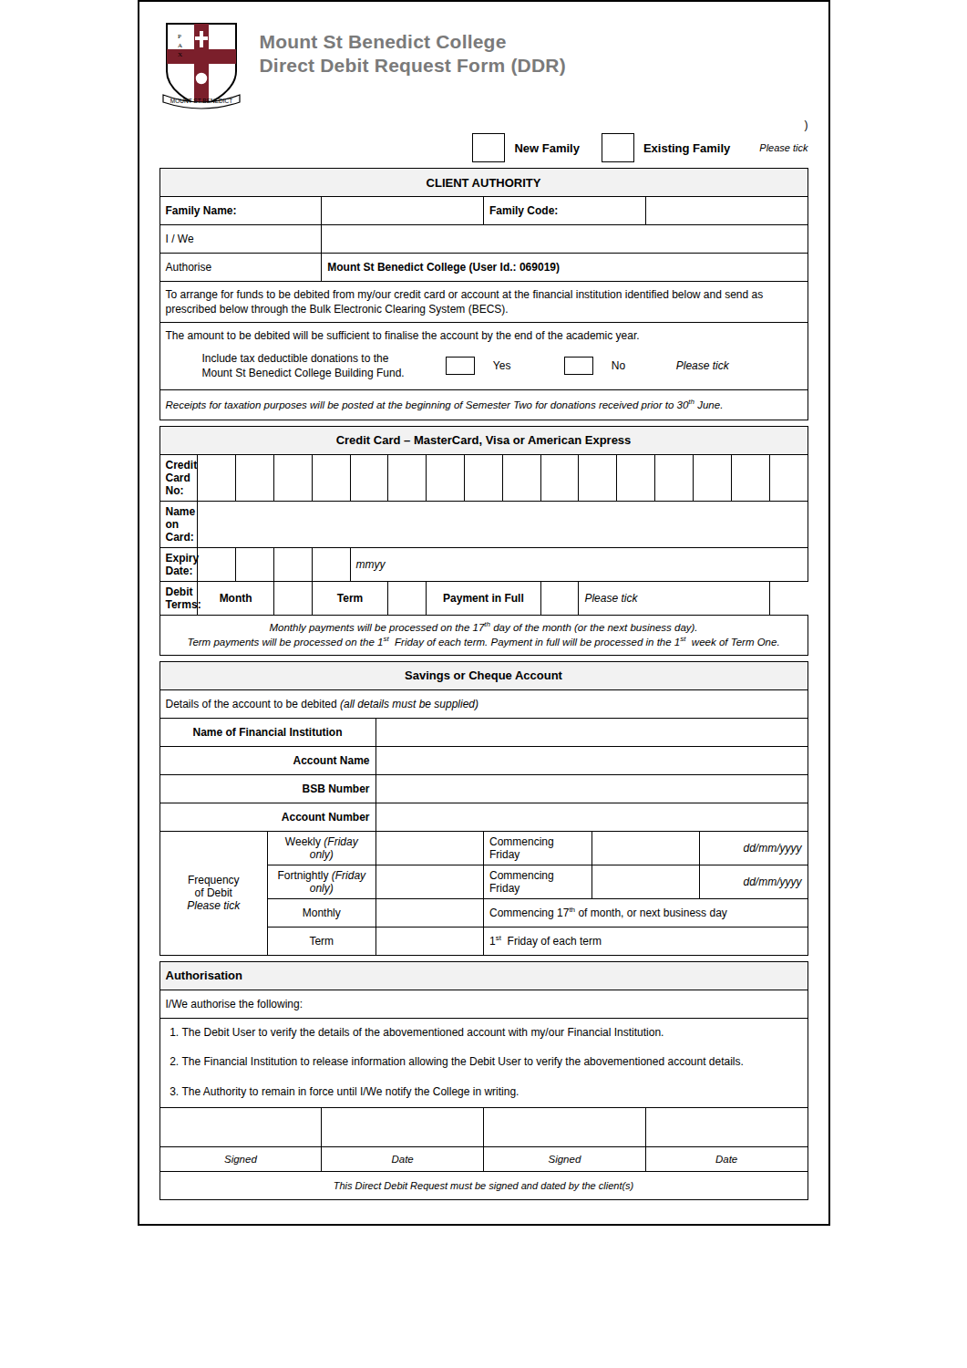P A X MOUNT ST BENEDICT
Mount St Benedict College
Direct Debit Request Form (DDR)
)
New Family Existing Family Please tick
| CLIENT AUTHORITY |
| Family Name: | | Family Code: | |
| I / We | |
| Authorise | Mount St Benedict College (User Id.: 069019) |
| To arrange for funds to be debited from my/our credit card or account at the financial institution identified below and send as prescribed below through the Bulk Electronic Clearing System (BECS). |
| The amount to be debited will be sufficient to finalise the account by the end of the academic year. / Include tax deductible donations to the Mount St Benedict College Building Fund. / / Yes / / No / Please tick / |
| Receipts for taxation purposes will be posted at the beginning of Semester Two for donations received prior to 30 th June. |
| Credit Card – MasterCard, Visa or American Express |
| Credit Card No: | | | | | | | | | | | | | | | | |
| Name on Card: | |
| Expiry Date: | | | | | mmyy |
| Debit Terms: | Month | | Term | | Payment in Full | | Please tick |
| Monthly payments will be processed on the 17 th day of the month (or the next business day). Term payments will be processed on the 1 st Friday of each term. Payment in full will be processed in the 1 st week of Term One. |
| Savings or Cheque Account |
| Details of the account to be debited (all details must be supplied) |
| Name of Financial Institution | |
| Account Name | |
| BSB Number | |
| Account Number | |
| Frequency of Debit Please tick | Weekly (Friday only) | | Commencing Friday | | dd/mm/yyyy |
| Fortnightly (Friday only) | | Commencing Friday | | dd/mm/yyyy |
| Monthly | | Commencing 17 th of month, or next business day |
| Term | | 1 st Friday of each term |
| Authorisation |
| I/We authorise the following: |
| The Debit User to verify the details of the abovementioned account with my/our Financial Institution. |
| The Financial Institution to release information allowing the Debit User to verify the abovementioned account details. |
| The Authority to remain in force until I/We notify the College in writing. |
| Signed | Date | Signed | Date |
| This Direct Debit Request must be signed and dated by the client(s) |